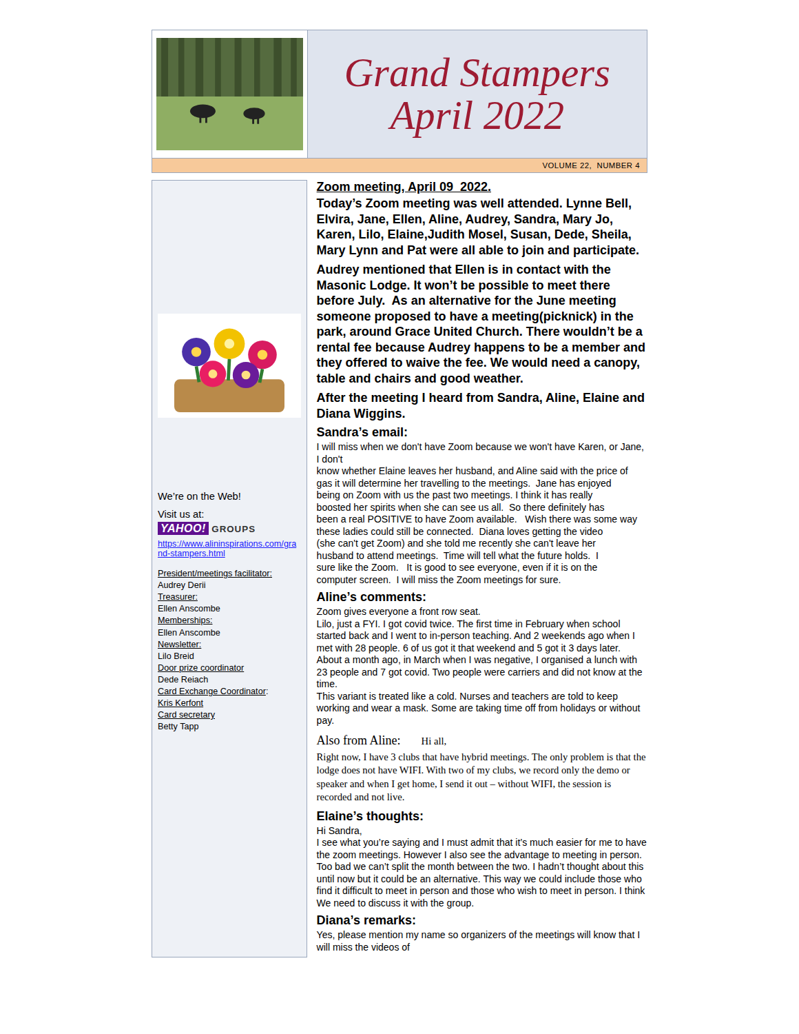Grand Stampers
April 2022
VOLUME 22, NUMBER 4
We’re on the Web!
Visit us at:
YAHOO! GROUPS
https://www.alininspirations.com/grand-stampers.html
President/meetings facilitator:
Audrey Derii
Treasurer:
Ellen Anscombe
Memberships:
Ellen Anscombe
Newsletter:
Lilo Breid
Door prize coordinator
Dede Reiach
Card Exchange Coordinator:
Kris Kerfont
Card secretary
Betty Tapp
Zoom meeting, April 09 2022.
Today’s Zoom meeting was well attended. Lynne Bell, Elvira, Jane, Ellen, Aline, Audrey, Sandra, Mary Jo, Karen, Lilo, Elaine,Judith Mosel, Susan, Dede, Sheila, Mary Lynn and Pat were all able to join and participate.
Audrey mentioned that Ellen is in contact with the Masonic Lodge. It won’t be possible to meet there before July. As an alternative for the June meeting someone proposed to have a meeting(picknick) in the park, around Grace United Church. There wouldn’t be a rental fee because Audrey happens to be a member and they offered to waive the fee. We would need a canopy, table and chairs and good weather.
After the meeting I heard from Sandra, Aline, Elaine and Diana Wiggins.
Sandra’s email:
I will miss when we don't have Zoom because we won't have Karen, or Jane, I don't
know whether Elaine leaves her husband, and Aline said with the price of
gas it will determine her travelling to the meetings. Jane has enjoyed
being on Zoom with us the past two meetings. I think it has really
boosted her spirits when she can see us all. So there definitely has
been a real POSITIVE to have Zoom available. Wish there was some way
these ladies could still be connected. Diana loves getting the video
(she can't get Zoom) and she told me recently she can't leave her
husband to attend meetings. Time will tell what the future holds. I
sure like the Zoom. It is good to see everyone, even if it is on the
computer screen. I will miss the Zoom meetings for sure.
Aline’s comments:
Zoom gives everyone a front row seat.
Lilo, just a FYI. I got covid twice. The first time in February when school started back and I went to in-person teaching. And 2 weekends ago when I met with 28 people. 6 of us got it that weekend and 5 got it 3 days later.
About a month ago, in March when I was negative, I organised a lunch with 23 people and 7 got covid. Two people were carriers and did not know at the time.
This variant is treated like a cold. Nurses and teachers are told to keep working and wear a mask. Some are taking time off from holidays or without pay.
Also from Aline:Hi all,
Right now, I have 3 clubs that have hybrid meetings. The only problem is that the lodge does not have WIFI. With two of my clubs, we record only the demo or speaker and when I get home, I send it out – without WIFI, the session is recorded and not live.
Elaine’s thoughts:
Hi Sandra,
I see what you’re saying and I must admit that it’s much easier for me to have the zoom meetings. However I also see the advantage to meeting in person. Too bad we can’t split the month between the two. I hadn’t thought about this until now but it could be an alternative. This way we could include those who find it difficult to meet in person and those who wish to meet in person. I think We need to discuss it with the group.
Diana’s remarks:
Yes, please mention my name so organizers of the meetings will know that I will miss the videos of